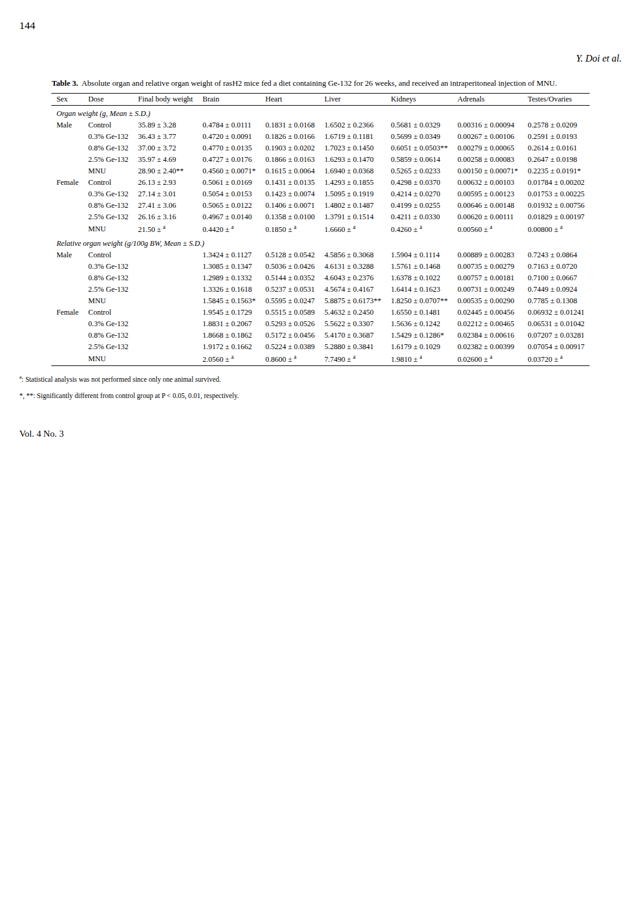144
Y. Doi et al.
Table 3. Absolute organ and relative organ weight of rasH2 mice fed a diet containing Ge-132 for 26 weeks, and received an intraperitoneal injection of MNU.
| Sex | Dose | Final body weight | Brain | Heart | Liver | Kidneys | Adrenals | Testes/Ovaries |
| --- | --- | --- | --- | --- | --- | --- | --- | --- |
| Organ weight (g, Mean ± S.D.) |
| Male | Control | 35.89 ± 3.28 | 0.4784 ± 0.0111 | 0.1831 ± 0.0168 | 1.6502 ± 0.2366 | 0.5681 ± 0.0329 | 0.00316 ± 0.00094 | 0.2578 ± 0.0209 |
| | 0.3% Ge-132 | 36.43 ± 3.77 | 0.4720 ± 0.0091 | 0.1826 ± 0.0166 | 1.6719 ± 0.1181 | 0.5699 ± 0.0349 | 0.00267 ± 0.00106 | 0.2591 ± 0.0193 |
| | 0.8% Ge-132 | 37.00 ± 3.72 | 0.4770 ± 0.0135 | 0.1903 ± 0.0202 | 1.7023 ± 0.1450 | 0.6051 ± 0.0503** | 0.00279 ± 0.00065 | 0.2614 ± 0.0161 |
| | 2.5% Ge-132 | 35.97 ± 4.69 | 0.4727 ± 0.0176 | 0.1866 ± 0.0163 | 1.6293 ± 0.1470 | 0.5859 ± 0.0614 | 0.00258 ± 0.00083 | 0.2647 ± 0.0198 |
| | MNU | 28.90 ± 2.40** | 0.4560 ± 0.0071* | 0.1615 ± 0.0064 | 1.6940 ± 0.0368 | 0.5265 ± 0.0233 | 0.00150 ± 0.00071* | 0.2235 ± 0.0191* |
| Female | Control | 26.13 ± 2.93 | 0.5061 ± 0.0169 | 0.1431 ± 0.0135 | 1.4293 ± 0.1855 | 0.4298 ± 0.0370 | 0.00632 ± 0.00103 | 0.01784 ± 0.00202 |
| | 0.3% Ge-132 | 27.14 ± 3.01 | 0.5054 ± 0.0153 | 0.1423 ± 0.0074 | 1.5095 ± 0.1919 | 0.4214 ± 0.0270 | 0.00595 ± 0.00123 | 0.01753 ± 0.00225 |
| | 0.8% Ge-132 | 27.41 ± 3.06 | 0.5065 ± 0.0122 | 0.1406 ± 0.0071 | 1.4802 ± 0.1487 | 0.4199 ± 0.0255 | 0.00646 ± 0.00148 | 0.01932 ± 0.00756 |
| | 2.5% Ge-132 | 26.16 ± 3.16 | 0.4967 ± 0.0140 | 0.1358 ± 0.0100 | 1.3791 ± 0.1514 | 0.4211 ± 0.0330 | 0.00620 ± 0.00111 | 0.01829 ± 0.00197 |
| | MNU | 21.50 ± a | 0.4420 ± a | 0.1850 ± a | 1.6660 ± a | 0.4260 ± a | 0.00560 ± a | 0.00800 ± a |
| Relative organ weight (g/100g BW, Mean ± S.D.) |
| Male | Control | | 1.3424 ± 0.1127 | 0.5128 ± 0.0542 | 4.5856 ± 0.3068 | 1.5904 ± 0.1114 | 0.00889 ± 0.00283 | 0.7243 ± 0.0864 |
| | 0.3% Ge-132 | | 1.3085 ± 0.1347 | 0.5036 ± 0.0426 | 4.6131 ± 0.3288 | 1.5761 ± 0.1468 | 0.00735 ± 0.00279 | 0.7163 ± 0.0720 |
| | 0.8% Ge-132 | | 1.2989 ± 0.1332 | 0.5144 ± 0.0352 | 4.6043 ± 0.2376 | 1.6378 ± 0.1022 | 0.00757 ± 0.00181 | 0.7100 ± 0.0667 |
| | 2.5% Ge-132 | | 1.3326 ± 0.1618 | 0.5237 ± 0.0531 | 4.5674 ± 0.4167 | 1.6414 ± 0.1623 | 0.00731 ± 0.00249 | 0.7449 ± 0.0924 |
| | MNU | | 1.5845 ± 0.1563* | 0.5595 ± 0.0247 | 5.8875 ± 0.6173** | 1.8250 ± 0.0707** | 0.00535 ± 0.00290 | 0.7785 ± 0.1308 |
| Female | Control | | 1.9545 ± 0.1729 | 0.5515 ± 0.0589 | 5.4632 ± 0.2450 | 1.6550 ± 0.1481 | 0.02445 ± 0.00456 | 0.06932 ± 0.01241 |
| | 0.3% Ge-132 | | 1.8831 ± 0.2067 | 0.5293 ± 0.0526 | 5.5622 ± 0.3307 | 1.5636 ± 0.1242 | 0.02212 ± 0.00465 | 0.06531 ± 0.01042 |
| | 0.8% Ge-132 | | 1.8668 ± 0.1862 | 0.5172 ± 0.0456 | 5.4170 ± 0.3687 | 1.5429 ± 0.1286* | 0.02384 ± 0.00616 | 0.07207 ± 0.03281 |
| | 2.5% Ge-132 | | 1.9172 ± 0.1662 | 0.5224 ± 0.0389 | 5.2880 ± 0.3841 | 1.6179 ± 0.1029 | 0.02382 ± 0.00399 | 0.07054 ± 0.00917 |
| | MNU | | 2.0560 ± a | 0.8600 ± a | 7.7490 ± a | 1.9810 ± a | 0.02600 ± a | 0.03720 ± a |
a: Statistical analysis was not performed since only one animal survived.
*, **: Significantly different from control group at P < 0.05, 0.01, respectively.
Vol. 4 No. 3